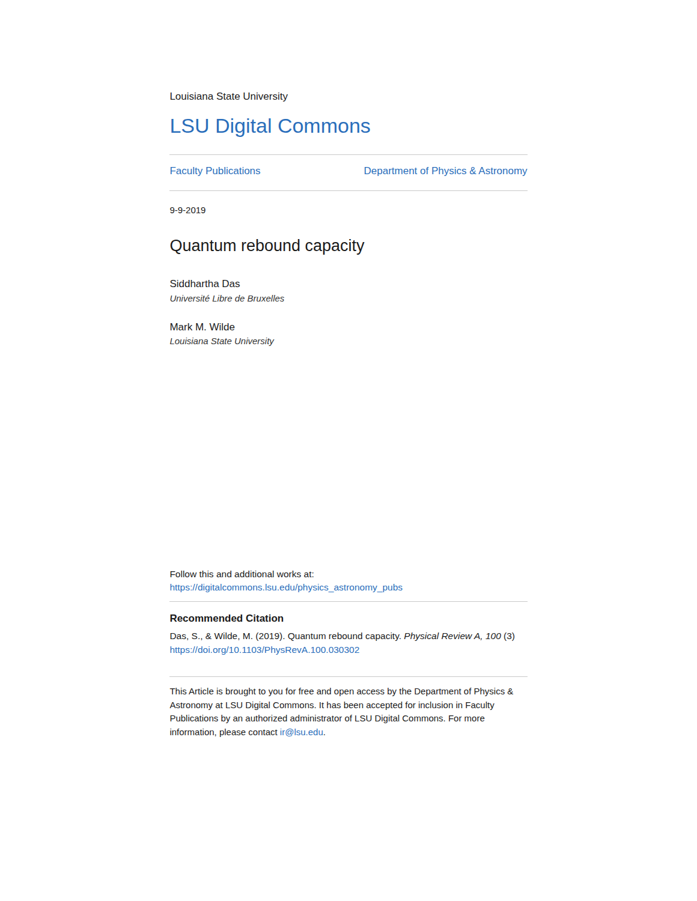Louisiana State University
LSU Digital Commons
Faculty Publications
Department of Physics & Astronomy
9-9-2019
Quantum rebound capacity
Siddhartha Das
Université Libre de Bruxelles
Mark M. Wilde
Louisiana State University
Follow this and additional works at: https://digitalcommons.lsu.edu/physics_astronomy_pubs
Recommended Citation
Das, S., & Wilde, M. (2019). Quantum rebound capacity. Physical Review A, 100 (3) https://doi.org/10.1103/PhysRevA.100.030302
This Article is brought to you for free and open access by the Department of Physics & Astronomy at LSU Digital Commons. It has been accepted for inclusion in Faculty Publications by an authorized administrator of LSU Digital Commons. For more information, please contact ir@lsu.edu.